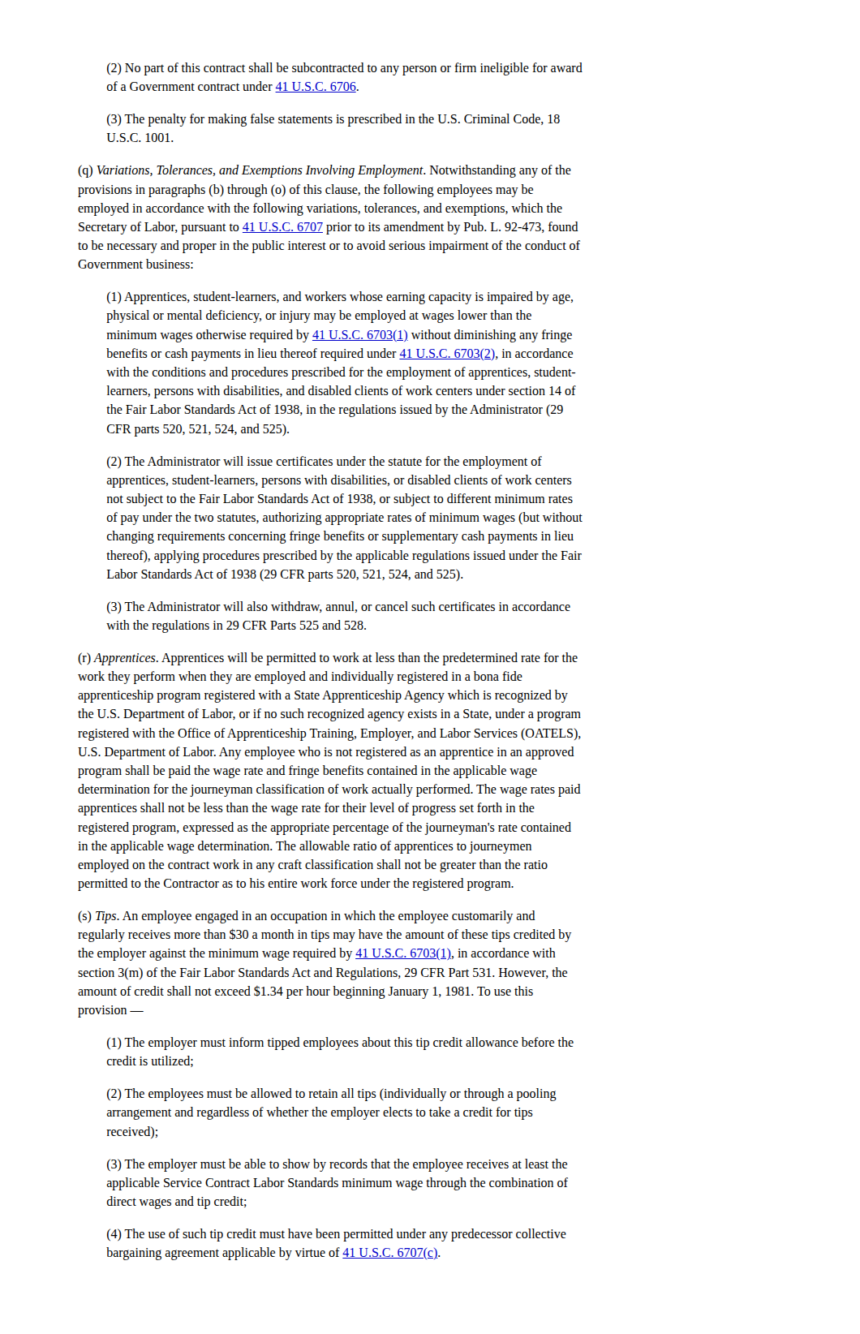(2) No part of this contract shall be subcontracted to any person or firm ineligible for award of a Government contract under 41 U.S.C. 6706.
(3) The penalty for making false statements is prescribed in the U.S. Criminal Code, 18 U.S.C. 1001.
(q) Variations, Tolerances, and Exemptions Involving Employment. Notwithstanding any of the provisions in paragraphs (b) through (o) of this clause, the following employees may be employed in accordance with the following variations, tolerances, and exemptions, which the Secretary of Labor, pursuant to 41 U.S.C. 6707 prior to its amendment by Pub. L. 92-473, found to be necessary and proper in the public interest or to avoid serious impairment of the conduct of Government business:
(1) Apprentices, student-learners, and workers whose earning capacity is impaired by age, physical or mental deficiency, or injury may be employed at wages lower than the minimum wages otherwise required by 41 U.S.C. 6703(1) without diminishing any fringe benefits or cash payments in lieu thereof required under 41 U.S.C. 6703(2), in accordance with the conditions and procedures prescribed for the employment of apprentices, student-learners, persons with disabilities, and disabled clients of work centers under section 14 of the Fair Labor Standards Act of 1938, in the regulations issued by the Administrator (29 CFR parts 520, 521, 524, and 525).
(2) The Administrator will issue certificates under the statute for the employment of apprentices, student-learners, persons with disabilities, or disabled clients of work centers not subject to the Fair Labor Standards Act of 1938, or subject to different minimum rates of pay under the two statutes, authorizing appropriate rates of minimum wages (but without changing requirements concerning fringe benefits or supplementary cash payments in lieu thereof), applying procedures prescribed by the applicable regulations issued under the Fair Labor Standards Act of 1938 (29 CFR parts 520, 521, 524, and 525).
(3) The Administrator will also withdraw, annul, or cancel such certificates in accordance with the regulations in 29 CFR Parts 525 and 528.
(r) Apprentices. Apprentices will be permitted to work at less than the predetermined rate for the work they perform when they are employed and individually registered in a bona fide apprenticeship program registered with a State Apprenticeship Agency which is recognized by the U.S. Department of Labor, or if no such recognized agency exists in a State, under a program registered with the Office of Apprenticeship Training, Employer, and Labor Services (OATELS), U.S. Department of Labor. Any employee who is not registered as an apprentice in an approved program shall be paid the wage rate and fringe benefits contained in the applicable wage determination for the journeyman classification of work actually performed. The wage rates paid apprentices shall not be less than the wage rate for their level of progress set forth in the registered program, expressed as the appropriate percentage of the journeyman's rate contained in the applicable wage determination. The allowable ratio of apprentices to journeymen employed on the contract work in any craft classification shall not be greater than the ratio permitted to the Contractor as to his entire work force under the registered program.
(s) Tips. An employee engaged in an occupation in which the employee customarily and regularly receives more than $30 a month in tips may have the amount of these tips credited by the employer against the minimum wage required by 41 U.S.C. 6703(1), in accordance with section 3(m) of the Fair Labor Standards Act and Regulations, 29 CFR Part 531. However, the amount of credit shall not exceed $1.34 per hour beginning January 1, 1981. To use this provision —
(1) The employer must inform tipped employees about this tip credit allowance before the credit is utilized;
(2) The employees must be allowed to retain all tips (individually or through a pooling arrangement and regardless of whether the employer elects to take a credit for tips received);
(3) The employer must be able to show by records that the employee receives at least the applicable Service Contract Labor Standards minimum wage through the combination of direct wages and tip credit;
(4) The use of such tip credit must have been permitted under any predecessor collective bargaining agreement applicable by virtue of 41 U.S.C. 6707(c).